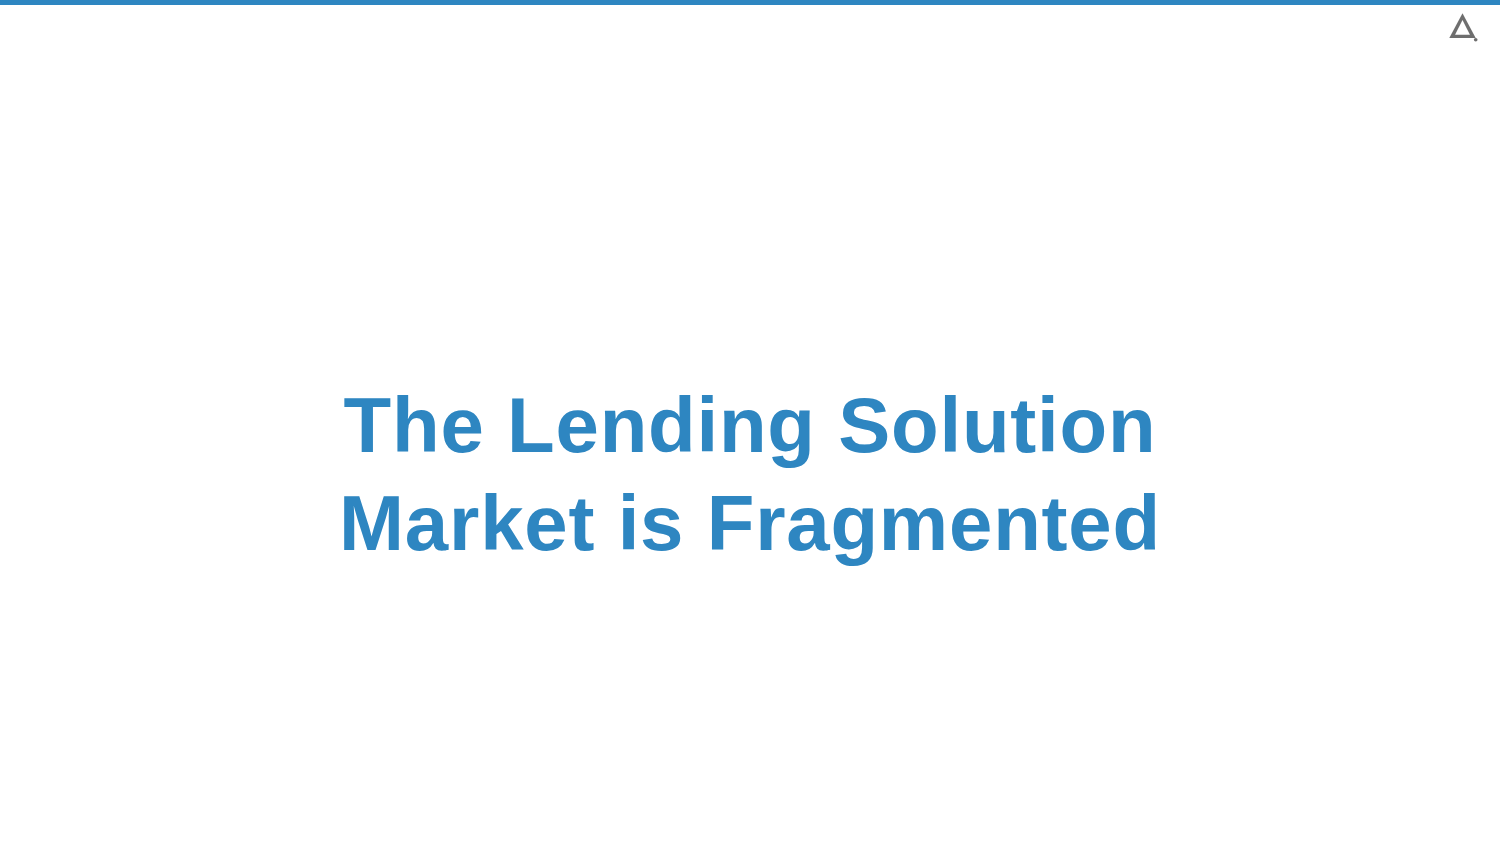The Lending Solution
Market is Fragmented